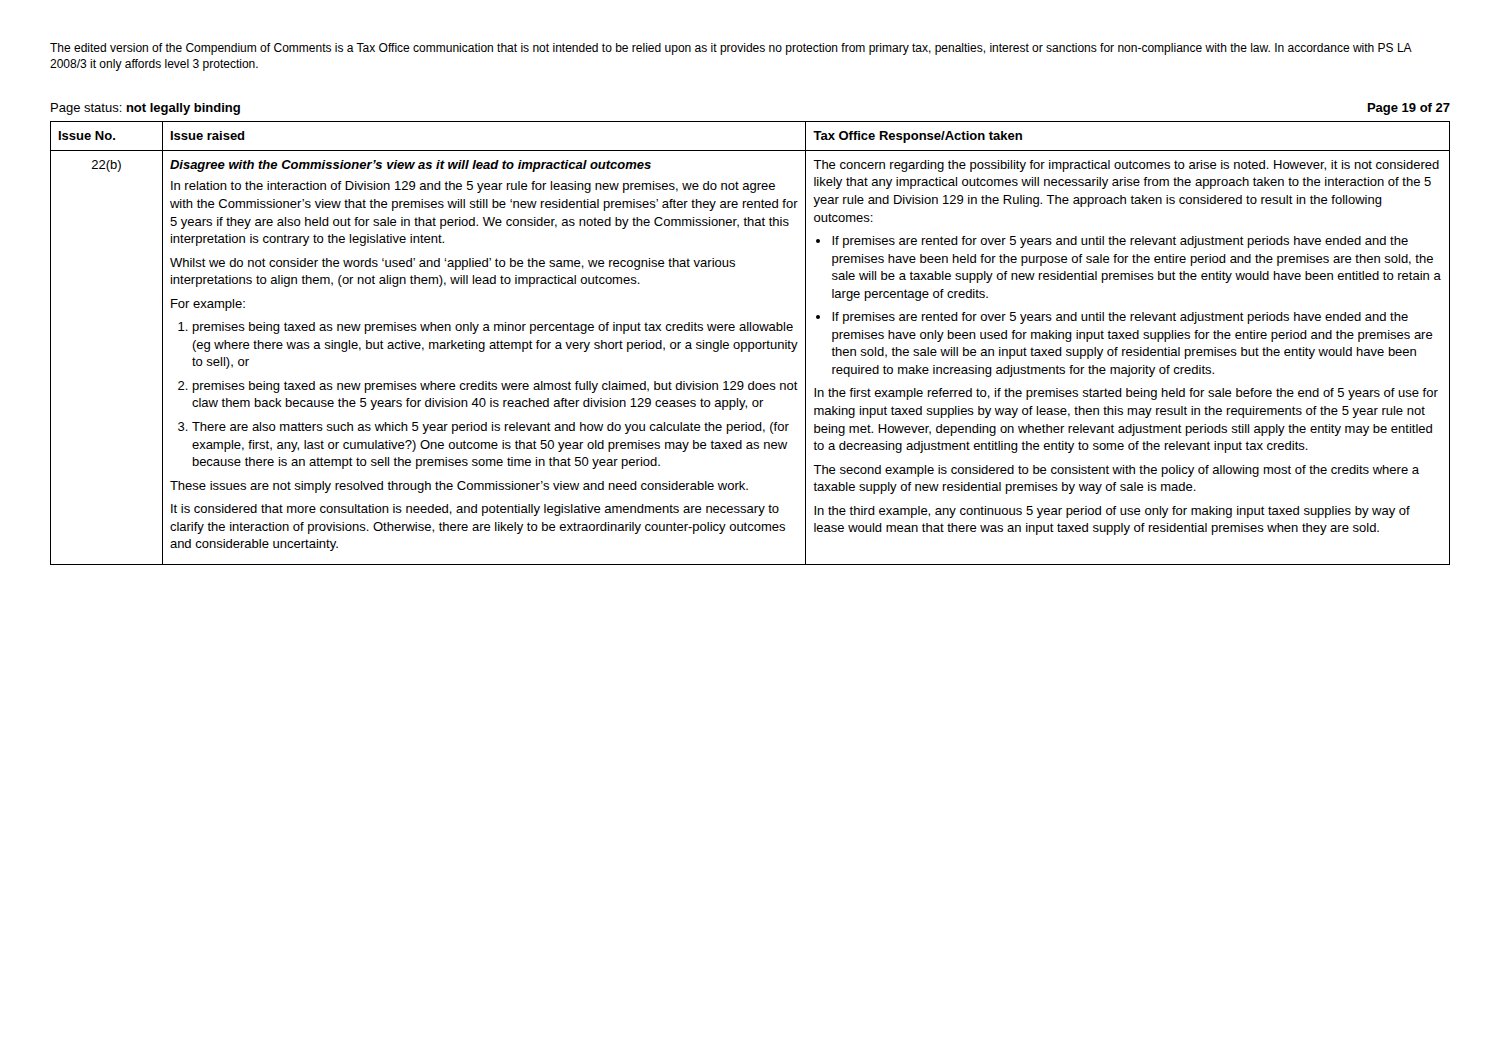The edited version of the Compendium of Comments is a Tax Office communication that is not intended to be relied upon as it provides no protection from primary tax, penalties, interest or sanctions for non-compliance with the law. In accordance with PS LA 2008/3 it only affords level 3 protection.
Page status: not legally binding
Page 19 of 27
| Issue No. | Issue raised | Tax Office Response/Action taken |
| --- | --- | --- |
| 22(b) | Disagree with the Commissioner’s view as it will lead to impractical outcomes In relation to the interaction of Division 129 and the 5 year rule for leasing new premises, we do not agree with the Commissioner’s view that the premises will still be ‘new residential premises’ after they are rented for 5 years if they are also held out for sale in that period. We consider, as noted by the Commissioner, that this interpretation is contrary to the legislative intent. Whilst we do not consider the words ‘used’ and ‘applied’ to be the same, we recognise that various interpretations to align them, (or not align them), will lead to impractical outcomes. For example: premises being taxed as new premises when only a minor percentage of input tax credits were allowable (eg where there was a single, but active, marketing attempt for a very short period, or a single opportunity to sell), or premises being taxed as new premises where credits were almost fully claimed, but division 129 does not claw them back because the 5 years for division 40 is reached after division 129 ceases to apply, or There are also matters such as which 5 year period is relevant and how do you calculate the period, (for example, first, any, last or cumulative?) One outcome is that 50 year old premises may be taxed as new because there is an attempt to sell the premises some time in that 50 year period. These issues are not simply resolved through the Commissioner’s view and need considerable work. It is considered that more consultation is needed, and potentially legislative amendments are necessary to clarify the interaction of provisions. Otherwise, there are likely to be extraordinarily counter-policy outcomes and considerable uncertainty. | The concern regarding the possibility for impractical outcomes to arise is noted. However, it is not considered likely that any impractical outcomes will necessarily arise from the approach taken to the interaction of the 5 year rule and Division 129 in the Ruling. The approach taken is considered to result in the following outcomes: If premises are rented for over 5 years and until the relevant adjustment periods have ended and the premises have been held for the purpose of sale for the entire period and the premises are then sold, the sale will be a taxable supply of new residential premises but the entity would have been entitled to retain a large percentage of credits. If premises are rented for over 5 years and until the relevant adjustment periods have ended and the premises have only been used for making input taxed supplies for the entire period and the premises are then sold, the sale will be an input taxed supply of residential premises but the entity would have been required to make increasing adjustments for the majority of credits. In the first example referred to, if the premises started being held for sale before the end of 5 years of use for making input taxed supplies by way of lease, then this may result in the requirements of the 5 year rule not being met. However, depending on whether relevant adjustment periods still apply the entity may be entitled to a decreasing adjustment entitling the entity to some of the relevant input tax credits. The second example is considered to be consistent with the policy of allowing most of the credits where a taxable supply of new residential premises by way of sale is made. In the third example, any continuous 5 year period of use only for making input taxed supplies by way of lease would mean that there was an input taxed supply of residential premises when they are sold. |